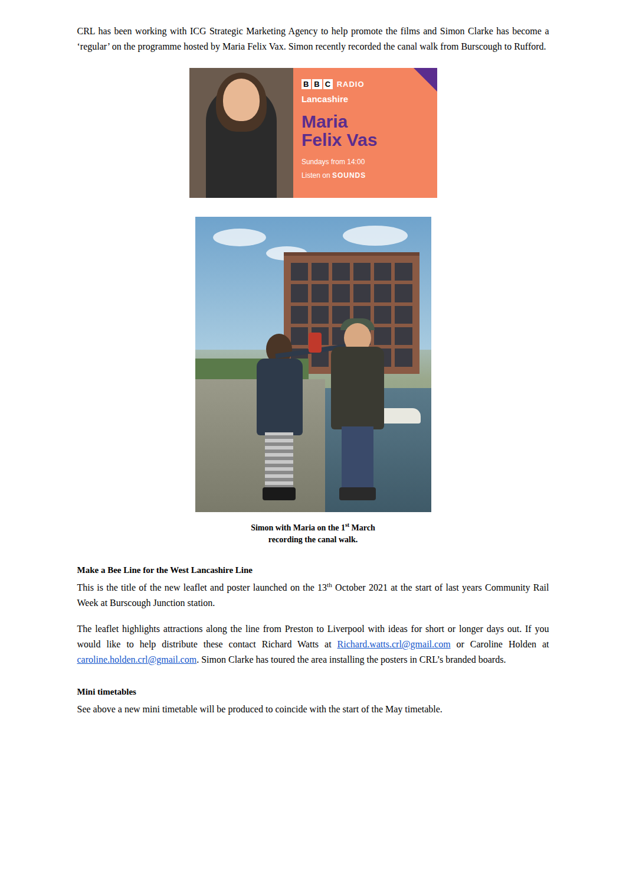CRL has been working with ICG Strategic Marketing Agency to help promote the films and Simon Clarke has become a ‘regular’ on the programme hosted by Maria Felix Vax. Simon recently recorded the canal walk from Burscough to Rufford.
BBC RADIO
Lancashire
Maria
Felix Vas
Sundays from 14:00
Listen on SOUNDS
Simon with Maria on the 1st March
recording the canal walk.
Make a Bee Line for the West Lancashire Line
This is the title of the new leaflet and poster launched on the 13th October 2021 at the start of last years Community Rail Week at Burscough Junction station.
The leaflet highlights attractions along the line from Preston to Liverpool with ideas for short or longer days out. If you would like to help distribute these contact Richard Watts at Richard.watts.crl@gmail.com or Caroline Holden at caroline.holden.crl@gmail.com. Simon Clarke has toured the area installing the posters in CRL’s branded boards.
Mini timetables
See above a new mini timetable will be produced to coincide with the start of the May timetable.